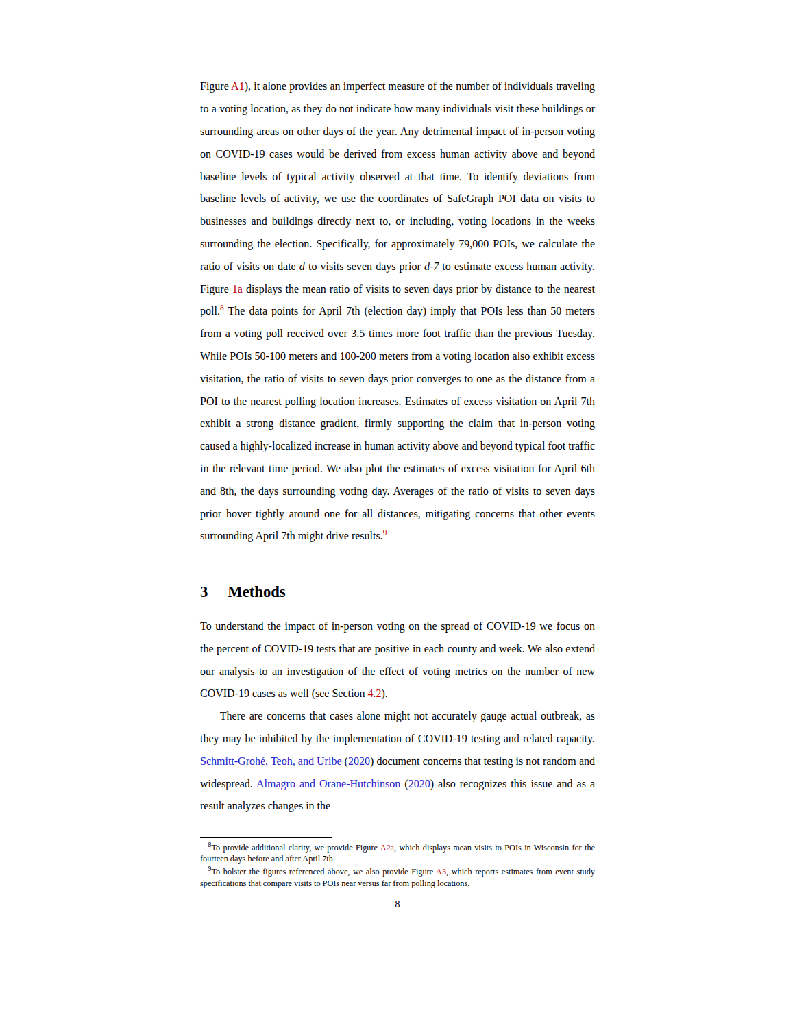Figure A1), it alone provides an imperfect measure of the number of individuals traveling to a voting location, as they do not indicate how many individuals visit these buildings or surrounding areas on other days of the year. Any detrimental impact of in-person voting on COVID-19 cases would be derived from excess human activity above and beyond baseline levels of typical activity observed at that time. To identify deviations from baseline levels of activity, we use the coordinates of SafeGraph POI data on visits to businesses and buildings directly next to, or including, voting locations in the weeks surrounding the election. Specifically, for approximately 79,000 POIs, we calculate the ratio of visits on date d to visits seven days prior d-7 to estimate excess human activity. Figure 1a displays the mean ratio of visits to seven days prior by distance to the nearest poll.8 The data points for April 7th (election day) imply that POIs less than 50 meters from a voting poll received over 3.5 times more foot traffic than the previous Tuesday. While POIs 50-100 meters and 100-200 meters from a voting location also exhibit excess visitation, the ratio of visits to seven days prior converges to one as the distance from a POI to the nearest polling location increases. Estimates of excess visitation on April 7th exhibit a strong distance gradient, firmly supporting the claim that in-person voting caused a highly-localized increase in human activity above and beyond typical foot traffic in the relevant time period. We also plot the estimates of excess visitation for April 6th and 8th, the days surrounding voting day. Averages of the ratio of visits to seven days prior hover tightly around one for all distances, mitigating concerns that other events surrounding April 7th might drive results.9
3 Methods
To understand the impact of in-person voting on the spread of COVID-19 we focus on the percent of COVID-19 tests that are positive in each county and week. We also extend our analysis to an investigation of the effect of voting metrics on the number of new COVID-19 cases as well (see Section 4.2).
There are concerns that cases alone might not accurately gauge actual outbreak, as they may be inhibited by the implementation of COVID-19 testing and related capacity. Schmitt-Grohé, Teoh, and Uribe (2020) document concerns that testing is not random and widespread. Almagro and Orane-Hutchinson (2020) also recognizes this issue and as a result analyzes changes in the
8To provide additional clarity, we provide Figure A2a, which displays mean visits to POIs in Wisconsin for the fourteen days before and after April 7th.
9To bolster the figures referenced above, we also provide Figure A3, which reports estimates from event study specifications that compare visits to POIs near versus far from polling locations.
8